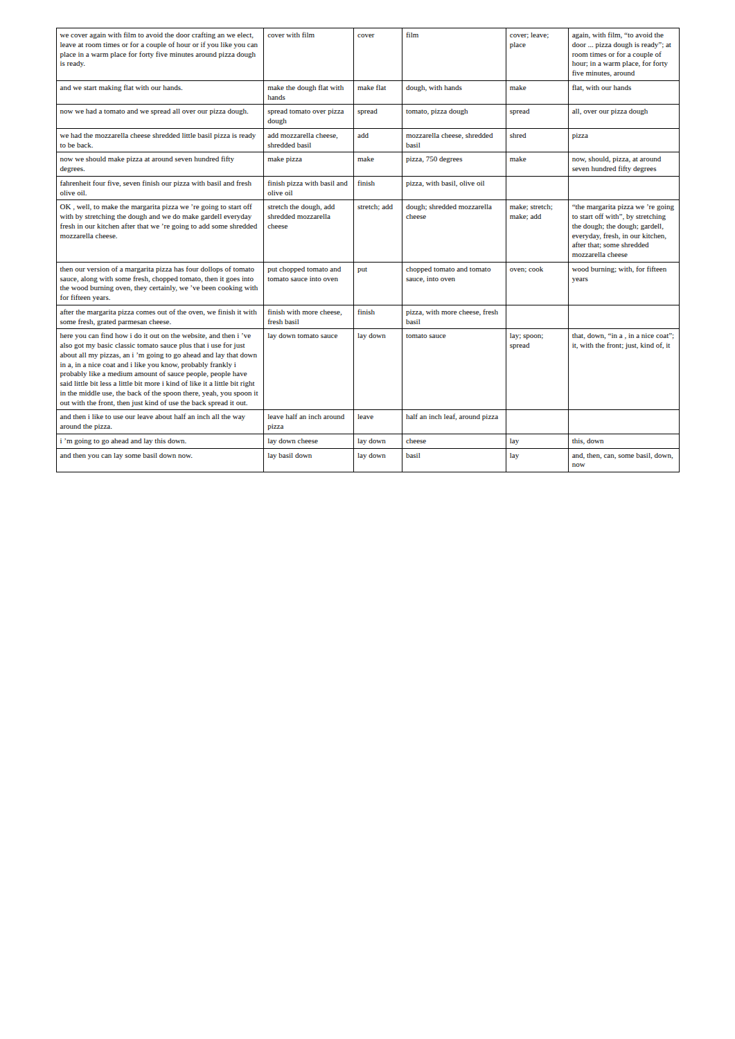| we cover again with film to avoid the door crafting an we elect, leave at room times or for a couple of hour or if you like you can place in a warm place for forty five minutes around pizza dough is ready. | cover with film | cover | film | cover; leave; place | again, with film, “to avoid the door ... pizza dough is ready”; at room times or for a couple of hour; in a warm place, for forty five minutes, around |
| and we start making flat with our hands. | make the dough flat with hands | make flat | dough, with hands | make | flat, with our hands |
| now we had a tomato and we spread all over our pizza dough. | spread tomato over pizza dough | spread | tomato, pizza dough | spread | all, over our pizza dough |
| we had the mozzarella cheese shredded little basil pizza is ready to be back. | add mozzarella cheese, shredded basil | add | mozzarella cheese, shredded basil | shred | pizza |
| now we should make pizza at around seven hundred fifty degrees. | make pizza | make | pizza, 750 degrees | make | now, should, pizza, at around seven hundred fifty degrees |
| fahrenheit four five, seven finish our pizza with basil and fresh olive oil. | finish pizza with basil and olive oil | finish | pizza, with basil, olive oil | | |
| OK , well, to make the margarita pizza we ’re going to start off with by stretching the dough and we do make gardell everyday fresh in our kitchen after that we ’re going to add some shredded mozzarella cheese. | stretch the dough, add shredded mozzarella cheese | stretch; add | dough; shredded mozzarella cheese | make; stretch; make; add | “the margarita pizza we ’re going to start off with”, by stretching the dough; the dough; gardell, everyday, fresh, in our kitchen, after that; some shredded mozzarella cheese |
| then our version of a margarita pizza has four dollops of tomato sauce, along with some fresh, chopped tomato, then it goes into the wood burning oven, they certainly, we ’ve been cooking with for fifteen years. | put chopped tomato and tomato sauce into oven | put | chopped tomato and tomato sauce, into oven | oven; cook | wood burning; with, for fifteen years |
| after the margarita pizza comes out of the oven, we finish it with some fresh, grated parmesan cheese. | finish with more cheese, fresh basil | finish | pizza, with more cheese, fresh basil | | |
| here you can find how i do it out on the website, and then i ’ve also got my basic classic tomato sauce plus that i use for just about all my pizzas, an i ’m going to go ahead and lay that down in a, in a nice coat and i like you know, probably frankly i probably like a medium amount of sauce people, people have said little bit less a little bit more i kind of like it a little bit right in the middle use, the back of the spoon there, yeah, you spoon it out with the front, then just kind of use the back spread it out. | lay down tomato sauce | lay down | tomato sauce | lay; spoon; spread | that, down, “in a , in a nice coat”; it, with the front; just, kind of, it |
| and then i like to use our leave about half an inch all the way around the pizza. | leave half an inch around pizza | leave | half an inch leaf, around pizza | | |
| i ’m going to go ahead and lay this down. | lay down cheese | lay down | cheese | lay | this, down |
| and then you can lay some basil down now. | lay basil down | lay down | basil | lay | and, then, can, some basil, down, now |